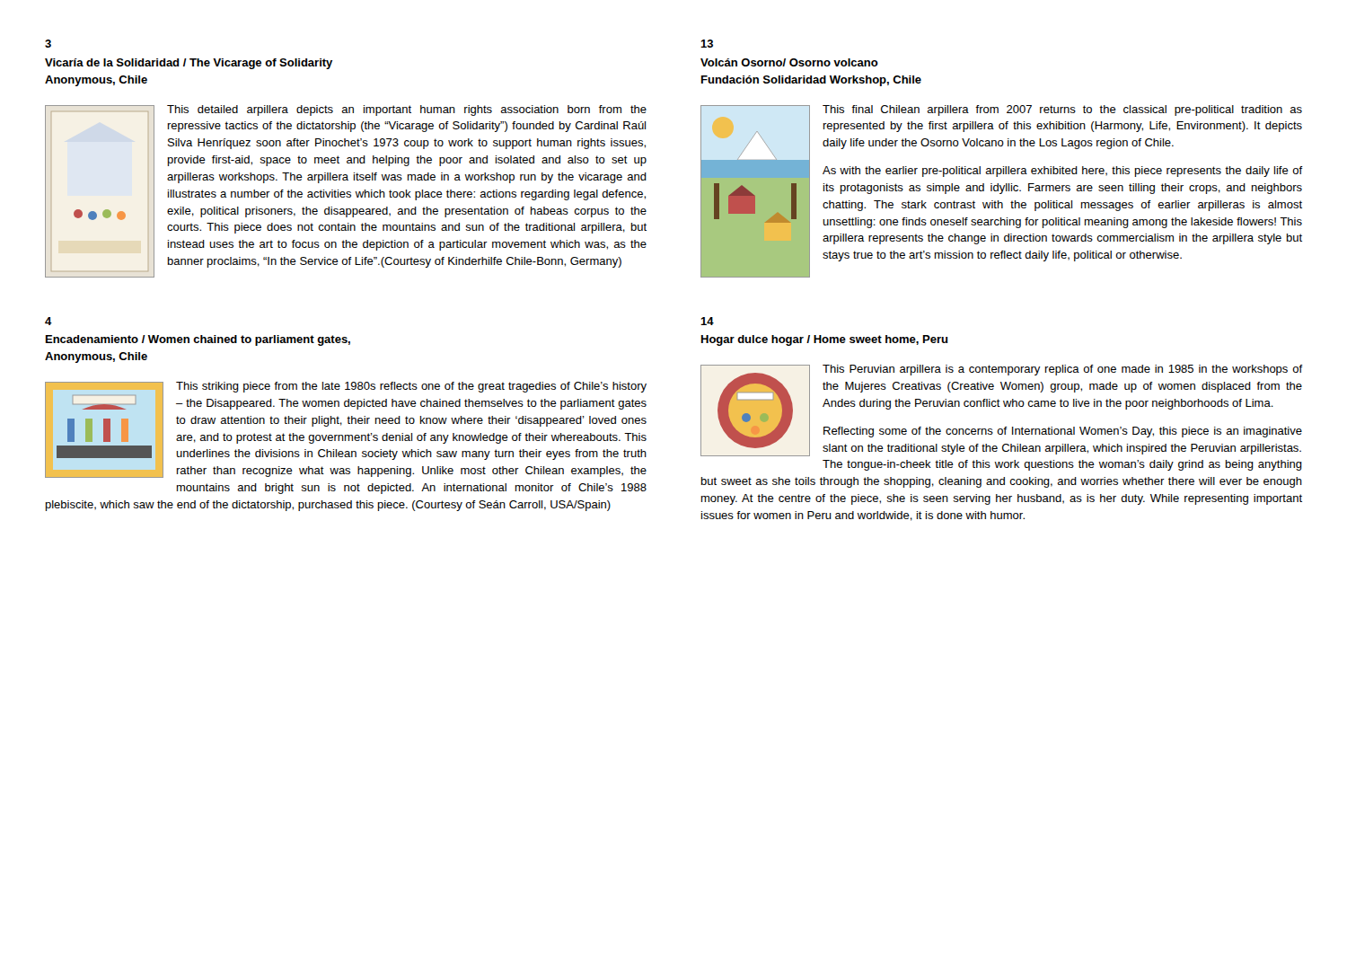3
Vicaría de la Solidaridad / The Vicarage of Solidarity
Anonymous, Chile
This detailed arpillera depicts an important human rights association born from the repressive tactics of the dictatorship (the “Vicarage of Solidarity”) founded by Cardinal Raúl Silva Henríquez soon after Pinochet’s 1973 coup to work to support human rights issues, provide first-aid, space to meet and helping the poor and isolated and also to set up arpilleras workshops. The arpillera itself was made in a workshop run by the vicarage and illustrates a number of the activities which took place there: actions regarding legal defence, exile, political prisoners, the disappeared, and the presentation of habeas corpus to the courts. This piece does not contain the mountains and sun of the traditional arpillera, but instead uses the art to focus on the depiction of a particular movement which was, as the banner proclaims, “In the Service of Life”.(Courtesy of Kinderhilfe Chile-Bonn, Germany)
4
Encadenamiento / Women chained to parliament gates,
Anonymous, Chile
This striking piece from the late 1980s reflects one of the great tragedies of Chile’s history – the Disappeared. The women depicted have chained themselves to the parliament gates to draw attention to their plight, their need to know where their ‘disappeared’ loved ones are, and to protest at the government’s denial of any knowledge of their whereabouts. This underlines the divisions in Chilean society which saw many turn their eyes from the truth rather than recognize what was happening. Unlike most other Chilean examples, the mountains and bright sun is not depicted. An international monitor of Chile’s 1988 plebiscite, which saw the end of the dictatorship, purchased this piece. (Courtesy of Seán Carroll, USA/Spain)
13
Volcán Osorno/ Osorno volcano
Fundación Solidaridad Workshop, Chile
This final Chilean arpillera from 2007 returns to the classical pre-political tradition as represented by the first arpillera of this exhibition (Harmony, Life, Environment). It depicts daily life under the Osorno Volcano in the Los Lagos region of Chile.
As with the earlier pre-political arpillera exhibited here, this piece represents the daily life of its protagonists as simple and idyllic. Farmers are seen tilling their crops, and neighbors chatting. The stark contrast with the political messages of earlier arpilleras is almost unsettling: one finds oneself searching for political meaning among the lakeside flowers! This arpillera represents the change in direction towards commercialism in the arpillera style but stays true to the art’s mission to reflect daily life, political or otherwise.
14
Hogar dulce hogar / Home sweet home, Peru
This Peruvian arpillera is a contemporary replica of one made in 1985 in the workshops of the Mujeres Creativas (Creative Women) group, made up of women displaced from the Andes during the Peruvian conflict who came to live in the poor neighborhoods of Lima.
Reflecting some of the concerns of International Women’s Day, this piece is an imaginative slant on the traditional style of the Chilean arpillera, which inspired the Peruvian arpilleristas. The tongue-in-cheek title of this work questions the woman’s daily grind as being anything but sweet as she toils through the shopping, cleaning and cooking, and worries whether there will ever be enough money. At the centre of the piece, she is seen serving her husband, as is her duty. While representing important issues for women in Peru and worldwide, it is done with humor.